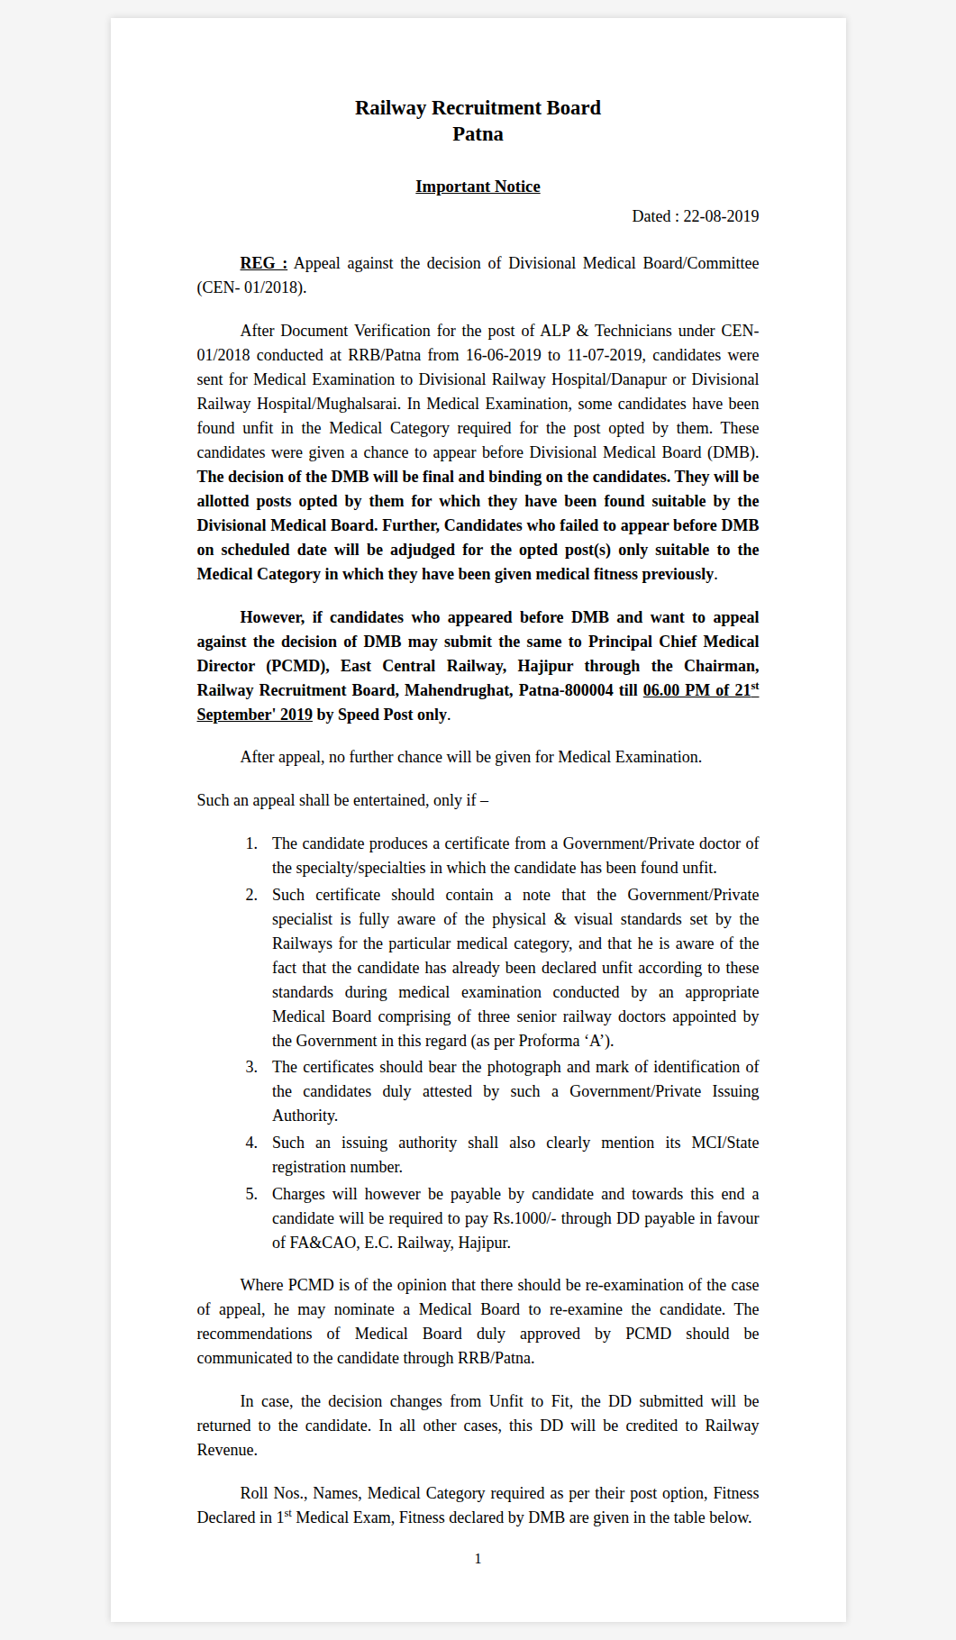Railway Recruitment Board
Patna
Important Notice
Dated : 22-08-2019
REG : Appeal against the decision of Divisional Medical Board/Committee (CEN- 01/2018).
After Document Verification for the post of ALP & Technicians under CEN-01/2018 conducted at RRB/Patna from 16-06-2019 to 11-07-2019, candidates were sent for Medical Examination to Divisional Railway Hospital/Danapur or Divisional Railway Hospital/Mughalsarai. In Medical Examination, some candidates have been found unfit in the Medical Category required for the post opted by them. These candidates were given a chance to appear before Divisional Medical Board (DMB). The decision of the DMB will be final and binding on the candidates. They will be allotted posts opted by them for which they have been found suitable by the Divisional Medical Board. Further, Candidates who failed to appear before DMB on scheduled date will be adjudged for the opted post(s) only suitable to the Medical Category in which they have been given medical fitness previously.
However, if candidates who appeared before DMB and want to appeal against the decision of DMB may submit the same to Principal Chief Medical Director (PCMD), East Central Railway, Hajipur through the Chairman, Railway Recruitment Board, Mahendrughat, Patna-800004 till 06.00 PM of 21st September' 2019 by Speed Post only.
After appeal, no further chance will be given for Medical Examination.
Such an appeal shall be entertained, only if –
The candidate produces a certificate from a Government/Private doctor of the specialty/specialties in which the candidate has been found unfit.
Such certificate should contain a note that the Government/Private specialist is fully aware of the physical & visual standards set by the Railways for the particular medical category, and that he is aware of the fact that the candidate has already been declared unfit according to these standards during medical examination conducted by an appropriate Medical Board comprising of three senior railway doctors appointed by the Government in this regard (as per Proforma ‘A’).
The certificates should bear the photograph and mark of identification of the candidates duly attested by such a Government/Private Issuing Authority.
Such an issuing authority shall also clearly mention its MCI/State registration number.
Charges will however be payable by candidate and towards this end a candidate will be required to pay Rs.1000/- through DD payable in favour of FA&CAO, E.C. Railway, Hajipur.
Where PCMD is of the opinion that there should be re-examination of the case of appeal, he may nominate a Medical Board to re-examine the candidate. The recommendations of Medical Board duly approved by PCMD should be communicated to the candidate through RRB/Patna.
In case, the decision changes from Unfit to Fit, the DD submitted will be returned to the candidate. In all other cases, this DD will be credited to Railway Revenue.
Roll Nos., Names, Medical Category required as per their post option, Fitness Declared in 1st Medical Exam, Fitness declared by DMB are given in the table below.
1